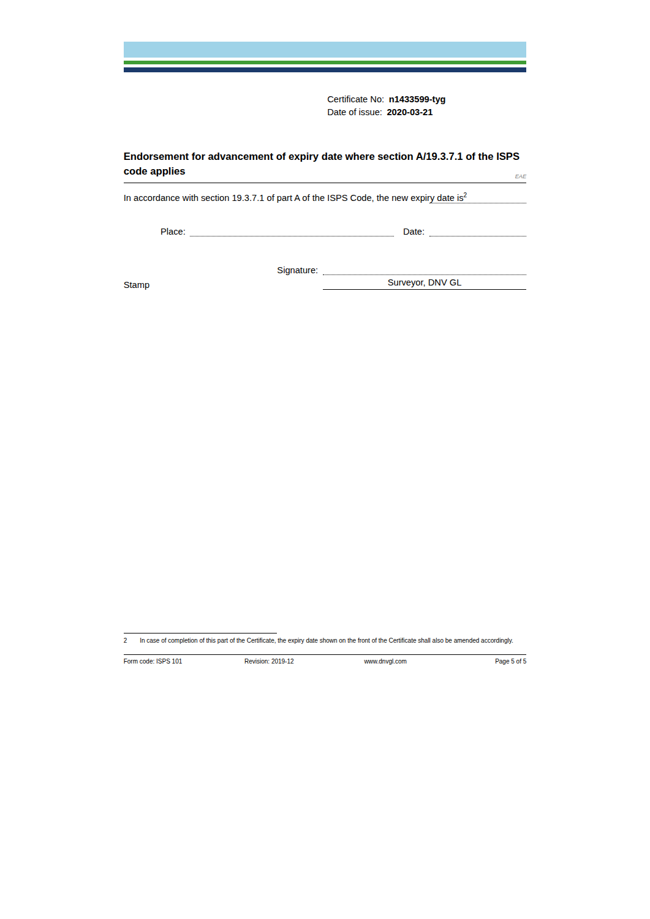Certificate No: n1433599-tyg
Date of issue: 2020-03-21
Endorsement for advancement of expiry date where section A/19.3.7.1 of the ISPS code applies EAE
In accordance with section 19.3.7.1 of part A of the ISPS Code, the new expiry date is2
Place: Date:
Signature:
Stamp Surveyor, DNV GL
2 In case of completion of this part of the Certificate, the expiry date shown on the front of the Certificate shall also be amended accordingly.
Form code: ISPS 101 Revision: 2019-12 www.dnvgl.com Page 5 of 5